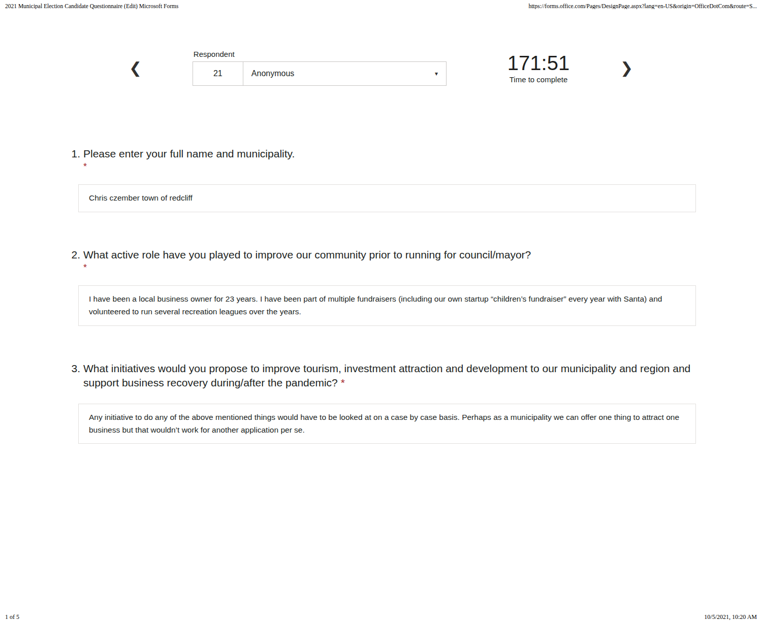2021 Municipal Election Candidate Questionnaire (Edit) Microsoft Forms
https://forms.office.com/Pages/DesignPage.aspx?lang=en-US&origin=OfficeDotCom&route=S...
❮
Respondent
21
Anonymous ▾
171:51
Time to complete
❯
1.
Please enter your full name and municipality.
*
Chris czember town of redcliff
2.
What active role have you played to improve our community prior to running for council/mayor?
*
I have been a local business owner for 23 years. I have been part of multiple fundraisers (including our own startup “children’s fundraiser” every year with Santa) and volunteered to run several recreation leagues over the years.
3.
What initiatives would you propose to improve tourism, investment attraction and development to our municipality and region and support business recovery during/after the pandemic? *
Any initiative to do any of the above mentioned things would have to be looked at on a case by case basis. Perhaps as a municipality we can offer one thing to attract one business but that wouldn’t work for another application per se.
1 of 5
10/5/2021, 10:20 AM